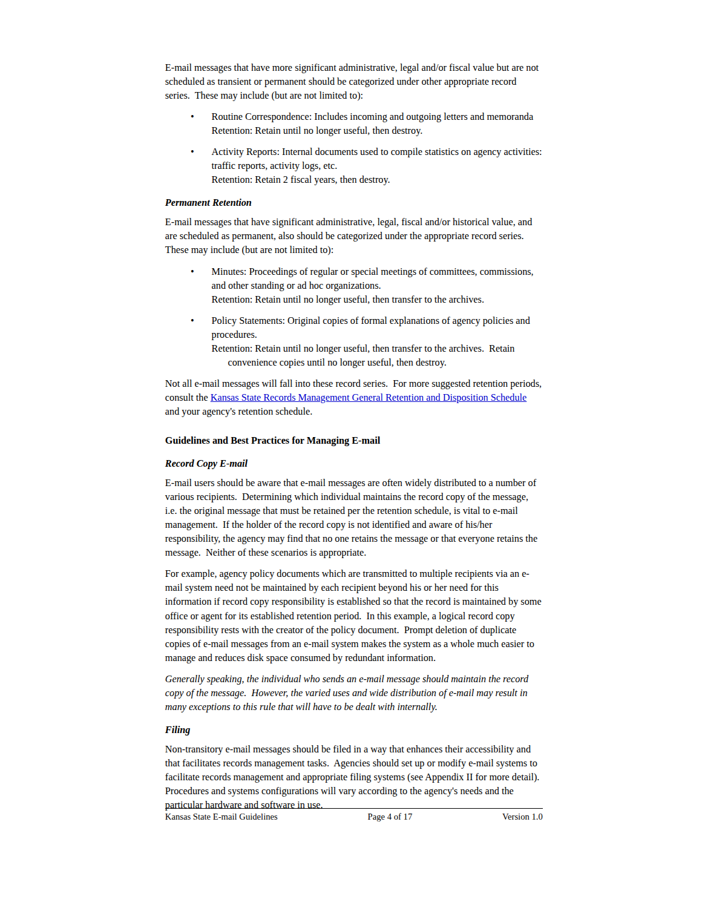E-mail messages that have more significant administrative, legal and/or fiscal value but are not scheduled as transient or permanent should be categorized under other appropriate record series. These may include (but are not limited to):
Routine Correspondence: Includes incoming and outgoing letters and memoranda
Retention: Retain until no longer useful, then destroy.
Activity Reports: Internal documents used to compile statistics on agency activities: traffic reports, activity logs, etc.
Retention: Retain 2 fiscal years, then destroy.
Permanent Retention
E-mail messages that have significant administrative, legal, fiscal and/or historical value, and are scheduled as permanent, also should be categorized under the appropriate record series. These may include (but are not limited to):
Minutes: Proceedings of regular or special meetings of committees, commissions, and other standing or ad hoc organizations.
Retention: Retain until no longer useful, then transfer to the archives.
Policy Statements: Original copies of formal explanations of agency policies and procedures.
Retention: Retain until no longer useful, then transfer to the archives. Retain convenience copies until no longer useful, then destroy.
Not all e-mail messages will fall into these record series. For more suggested retention periods, consult the Kansas State Records Management General Retention and Disposition Schedule and your agency's retention schedule.
Guidelines and Best Practices for Managing E-mail
Record Copy E-mail
E-mail users should be aware that e-mail messages are often widely distributed to a number of various recipients. Determining which individual maintains the record copy of the message, i.e. the original message that must be retained per the retention schedule, is vital to e-mail management. If the holder of the record copy is not identified and aware of his/her responsibility, the agency may find that no one retains the message or that everyone retains the message. Neither of these scenarios is appropriate.
For example, agency policy documents which are transmitted to multiple recipients via an e-mail system need not be maintained by each recipient beyond his or her need for this information if record copy responsibility is established so that the record is maintained by some office or agent for its established retention period. In this example, a logical record copy responsibility rests with the creator of the policy document. Prompt deletion of duplicate copies of e-mail messages from an e-mail system makes the system as a whole much easier to manage and reduces disk space consumed by redundant information.
Generally speaking, the individual who sends an e-mail message should maintain the record copy of the message. However, the varied uses and wide distribution of e-mail may result in many exceptions to this rule that will have to be dealt with internally.
Filing
Non-transitory e-mail messages should be filed in a way that enhances their accessibility and that facilitates records management tasks. Agencies should set up or modify e-mail systems to facilitate records management and appropriate filing systems (see Appendix II for more detail). Procedures and systems configurations will vary according to the agency's needs and the particular hardware and software in use.
Kansas State E-mail Guidelines
Page 4 of 17
Version 1.0